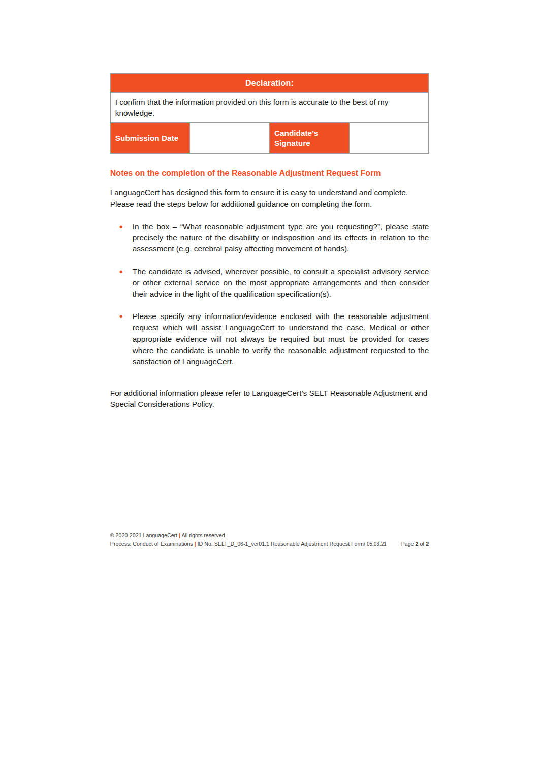| Declaration: |
| --- |
| I confirm that the information provided on this form is accurate to the best of my knowledge. |
| Submission Date | | Candidate’s Signature | |
Notes on the completion of the Reasonable Adjustment Request Form
LanguageCert has designed this form to ensure it is easy to understand and complete. Please read the steps below for additional guidance on completing the form.
In the box – “What reasonable adjustment type are you requesting?”, please state precisely the nature of the disability or indisposition and its effects in relation to the assessment (e.g. cerebral palsy affecting movement of hands).
The candidate is advised, wherever possible, to consult a specialist advisory service or other external service on the most appropriate arrangements and then consider their advice in the light of the qualification specification(s).
Please specify any information/evidence enclosed with the reasonable adjustment request which will assist LanguageCert to understand the case. Medical or other appropriate evidence will not always be required but must be provided for cases where the candidate is unable to verify the reasonable adjustment requested to the satisfaction of LanguageCert.
For additional information please refer to LanguageCert’s SELT Reasonable Adjustment and Special Considerations Policy.
© 2020-2021 LanguageCert | All rights reserved.
Process: Conduct of Examinations | ID No: SELT_D_06-1_ver01.1 Reasonable Adjustment Request Form/ 05.03.21
Page 2 of 2